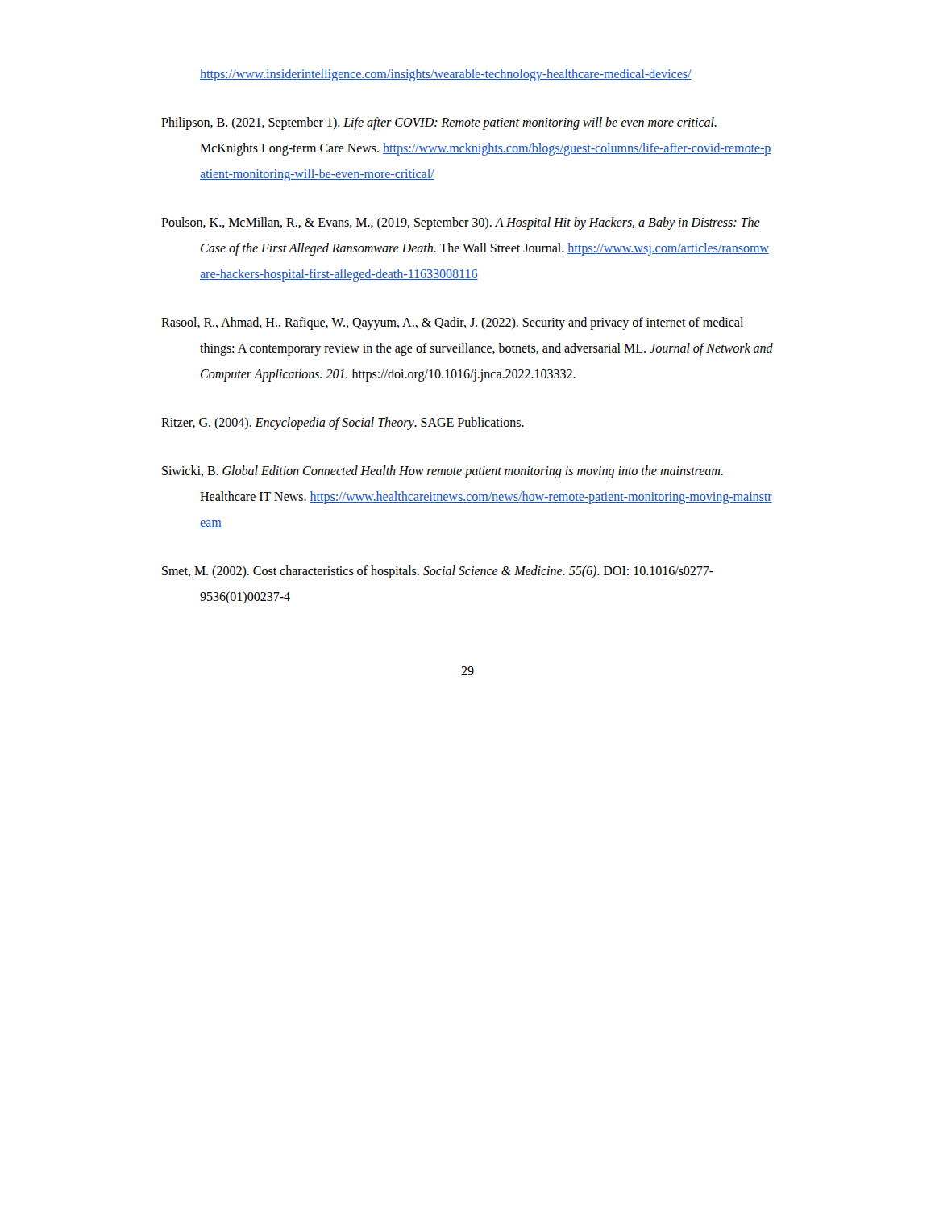https://www.insiderintelligence.com/insights/wearable-technology-healthcare-medical-devices/
Philipson, B. (2021, September 1). Life after COVID: Remote patient monitoring will be even more critical. McKnights Long-term Care News. https://www.mcknights.com/blogs/guest-columns/life-after-covid-remote-patient-monitoring-will-be-even-more-critical/
Poulson, K., McMillan, R., & Evans, M., (2019, September 30). A Hospital Hit by Hackers, a Baby in Distress: The Case of the First Alleged Ransomware Death. The Wall Street Journal. https://www.wsj.com/articles/ransomware-hackers-hospital-first-alleged-death-11633008116
Rasool, R., Ahmad, H., Rafique, W., Qayyum, A., & Qadir, J. (2022). Security and privacy of internet of medical things: A contemporary review in the age of surveillance, botnets, and adversarial ML. Journal of Network and Computer Applications. 201. https://doi.org/10.1016/j.jnca.2022.103332.
Ritzer, G. (2004). Encyclopedia of Social Theory. SAGE Publications.
Siwicki, B. Global Edition Connected Health How remote patient monitoring is moving into the mainstream. Healthcare IT News. https://www.healthcareitnews.com/news/how-remote-patient-monitoring-moving-mainstream
Smet, M. (2002). Cost characteristics of hospitals. Social Science & Medicine. 55(6). DOI: 10.1016/s0277-9536(01)00237-4
29